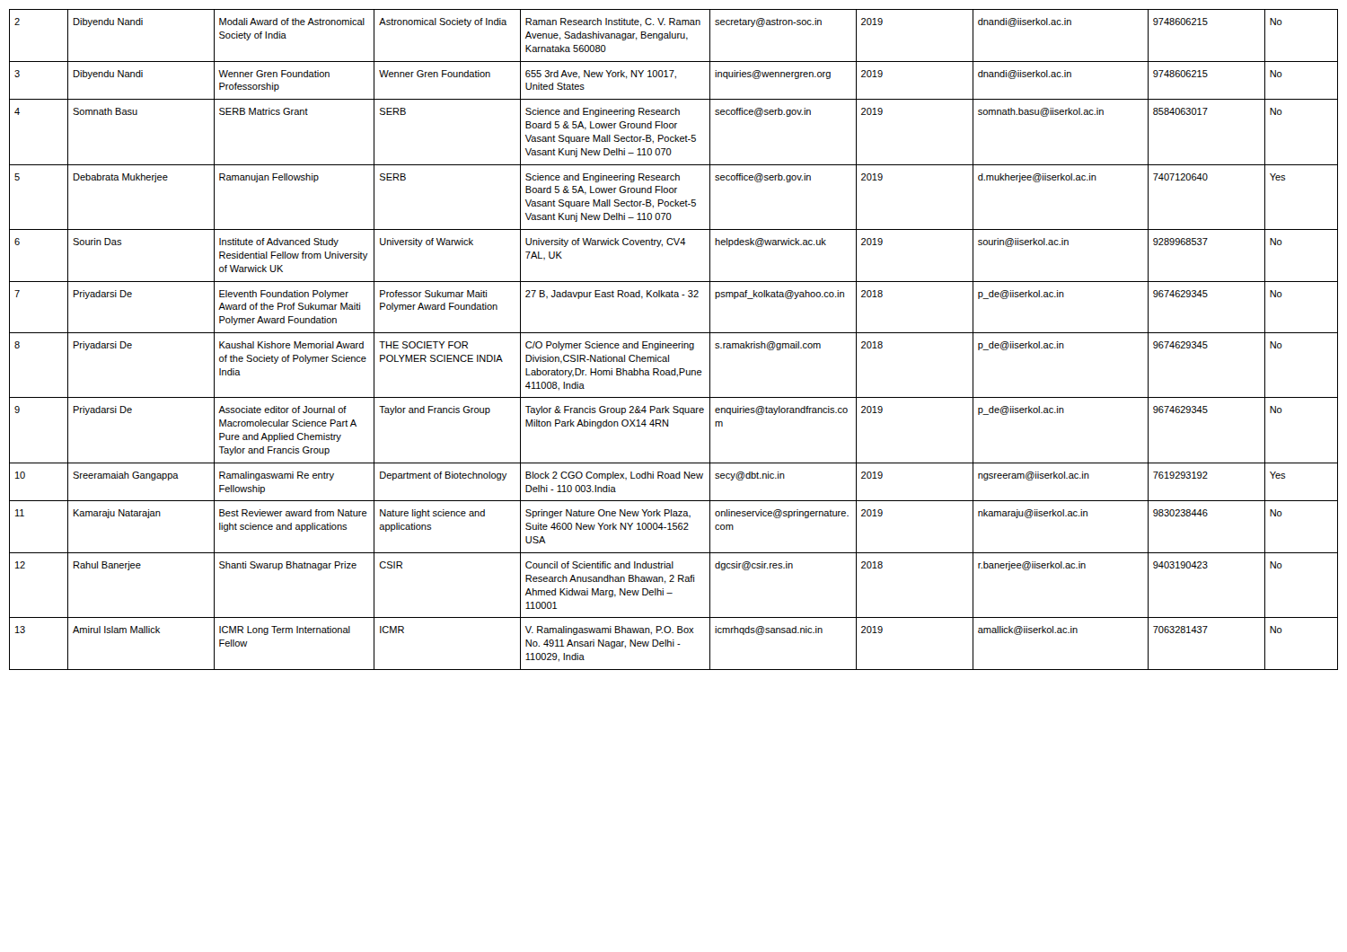| 2 | Dibyendu Nandi | Modali Award of the Astronomical Society of India | Astronomical Society of India | Raman Research Institute, C. V. Raman Avenue, Sadashivanagar, Bengaluru, Karnataka 560080 | secretary@astron-soc.in | 2019 | dnandi@iiserkol.ac.in | 9748606215 | No |
| 3 | Dibyendu Nandi | Wenner Gren Foundation Professorship | Wenner Gren Foundation | 655 3rd Ave, New York, NY 10017, United States | inquiries@wennergren.org | 2019 | dnandi@iiserkol.ac.in | 9748606215 | No |
| 4 | Somnath Basu | SERB Matrics Grant | SERB | Science and Engineering Research Board 5 & 5A, Lower Ground Floor Vasant Square Mall Sector-B, Pocket-5 Vasant Kunj New Delhi – 110 070 | secoffice@serb.gov.in | 2019 | somnath.basu@iiserkol.ac.in | 8584063017 | No |
| 5 | Debabrata Mukherjee | Ramanujan Fellowship | SERB | Science and Engineering Research Board 5 & 5A, Lower Ground Floor Vasant Square Mall Sector-B, Pocket-5 Vasant Kunj New Delhi – 110 070 | secoffice@serb.gov.in | 2019 | d.mukherjee@iiserkol.ac.in | 7407120640 | Yes |
| 6 | Sourin Das | Institute of Advanced Study Residential Fellow from University of Warwick UK | University of Warwick | University of Warwick Coventry, CV4 7AL, UK | helpdesk@warwick.ac.uk | 2019 | sourin@iiserkol.ac.in | 9289968537 | No |
| 7 | Priyadarsi De | Eleventh Foundation Polymer Award of the Prof Sukumar Maiti Polymer Award Foundation | Professor Sukumar Maiti Polymer Award Foundation | 27 B, Jadavpur East Road, Kolkata - 32 | psmpaf_kolkata@yahoo.co.in | 2018 | p_de@iiserkol.ac.in | 9674629345 | No |
| 8 | Priyadarsi De | Kaushal Kishore Memorial Award of the Society of Polymer Science India | THE SOCIETY FOR POLYMER SCIENCE INDIA | C/O Polymer Science and Engineering Division,CSIR-National Chemical Laboratory,Dr. Homi Bhabha Road,Pune 411008, India | s.ramakrish@gmail.com | 2018 | p_de@iiserkol.ac.in | 9674629345 | No |
| 9 | Priyadarsi De | Associate editor of Journal of Macromolecular Science Part A Pure and Applied Chemistry Taylor and Francis Group | Taylor and Francis Group | Taylor & Francis Group 2&4 Park Square Milton Park Abingdon OX14 4RN | enquiries@taylorandfrancis.com | 2019 | p_de@iiserkol.ac.in | 9674629345 | No |
| 10 | Sreeramaiah Gangappa | Ramalingaswami Re entry Fellowship | Department of Biotechnology | Block 2 CGO Complex, Lodhi Road New Delhi - 110 003.India | secy@dbt.nic.in | 2019 | ngsreeram@iiserkol.ac.in | 7619293192 | Yes |
| 11 | Kamaraju Natarajan | Best Reviewer award from Nature light science and applications | Nature light science and applications | Springer Nature One New York Plaza, Suite 4600 New York NY 10004-1562 USA | onlineservice@springernature.com | 2019 | nkamaraju@iiserkol.ac.in | 9830238446 | No |
| 12 | Rahul Banerjee | Shanti Swarup Bhatnagar Prize | CSIR | Council of Scientific and Industrial Research Anusandhan Bhawan, 2 Rafi Ahmed Kidwai Marg, New Delhi – 110001 | dgcsir@csir.res.in | 2018 | r.banerjee@iiserkol.ac.in | 9403190423 | No |
| 13 | Amirul Islam Mallick | ICMR Long Term International Fellow | ICMR | V. Ramalingaswami Bhawan, P.O. Box No. 4911 Ansari Nagar, New Delhi - 110029, India | icmrhqds@sansad.nic.in | 2019 | amallick@iiserkol.ac.in | 7063281437 | No |